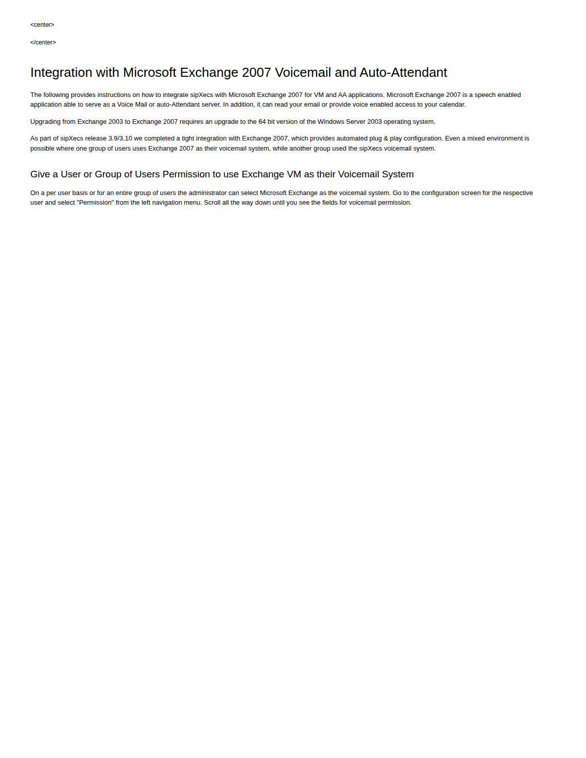<center>
</center>
Integration with Microsoft Exchange 2007 Voicemail and Auto-Attendant
The following provides instructions on how to integrate sipXecs with Microsoft Exchange 2007 for VM and AA applications. Microsoft Exchange 2007 is a speech enabled application able to serve as a Voice Mail or auto-Attendant server. In addition, it can read your email or provide voice enabled access to your calendar.
Upgrading from Exchange 2003 to Exchange 2007 requires an upgrade to the 64 bit version of the Windows Server 2003 operating system.
As part of sipXecs release 3.9/3.10 we completed a tight integration with Exchange 2007, which provides automated plug & play configuration. Even a mixed environment is possible where one group of users uses Exchange 2007 as their voicemail system, while another group used the sipXecs voicemail system.
Give a User or Group of Users Permission to use Exchange VM as their Voicemail System
On a per user basis or for an entire group of users the administrator can select Microsoft Exchange as the voicemail system. Go to the configuration screen for the respective user and select "Permission" from the left navigation menu. Scroll all the way down until you see the fields for voicemail permission.